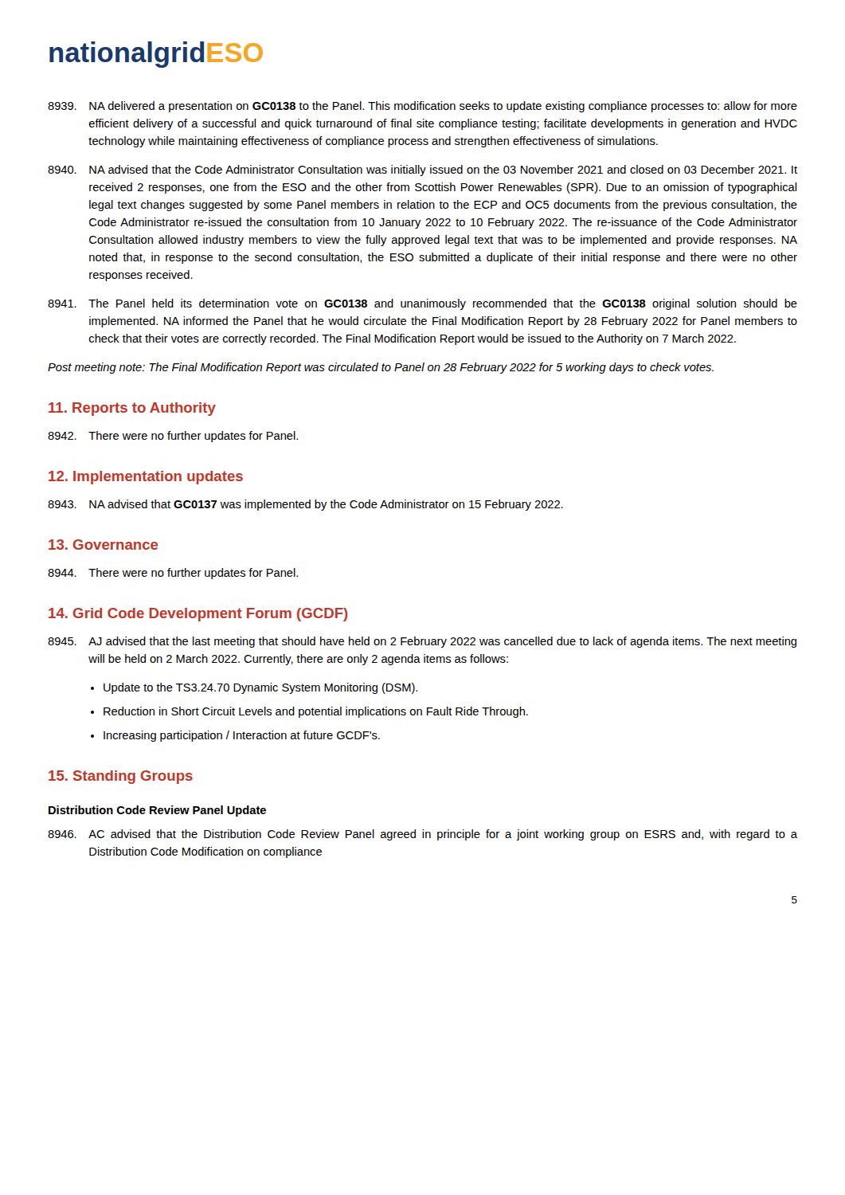national grid ESO
8939. NA delivered a presentation on GC0138 to the Panel. This modification seeks to update existing compliance processes to: allow for more efficient delivery of a successful and quick turnaround of final site compliance testing; facilitate developments in generation and HVDC technology while maintaining effectiveness of compliance process and strengthen effectiveness of simulations.
8940. NA advised that the Code Administrator Consultation was initially issued on the 03 November 2021 and closed on 03 December 2021. It received 2 responses, one from the ESO and the other from Scottish Power Renewables (SPR). Due to an omission of typographical legal text changes suggested by some Panel members in relation to the ECP and OC5 documents from the previous consultation, the Code Administrator re-issued the consultation from 10 January 2022 to 10 February 2022. The re-issuance of the Code Administrator Consultation allowed industry members to view the fully approved legal text that was to be implemented and provide responses. NA noted that, in response to the second consultation, the ESO submitted a duplicate of their initial response and there were no other responses received.
8941. The Panel held its determination vote on GC0138 and unanimously recommended that the GC0138 original solution should be implemented. NA informed the Panel that he would circulate the Final Modification Report by 28 February 2022 for Panel members to check that their votes are correctly recorded. The Final Modification Report would be issued to the Authority on 7 March 2022.
Post meeting note: The Final Modification Report was circulated to Panel on 28 February 2022 for 5 working days to check votes.
11. Reports to Authority
8942. There were no further updates for Panel.
12. Implementation updates
8943. NA advised that GC0137 was implemented by the Code Administrator on 15 February 2022.
13. Governance
8944. There were no further updates for Panel.
14. Grid Code Development Forum (GCDF)
8945. AJ advised that the last meeting that should have held on 2 February 2022 was cancelled due to lack of agenda items. The next meeting will be held on 2 March 2022. Currently, there are only 2 agenda items as follows:
Update to the TS3.24.70 Dynamic System Monitoring (DSM).
Reduction in Short Circuit Levels and potential implications on Fault Ride Through.
Increasing participation / Interaction at future GCDF's.
15. Standing Groups
Distribution Code Review Panel Update
8946. AC advised that the Distribution Code Review Panel agreed in principle for a joint working group on ESRS and, with regard to a Distribution Code Modification on compliance
5